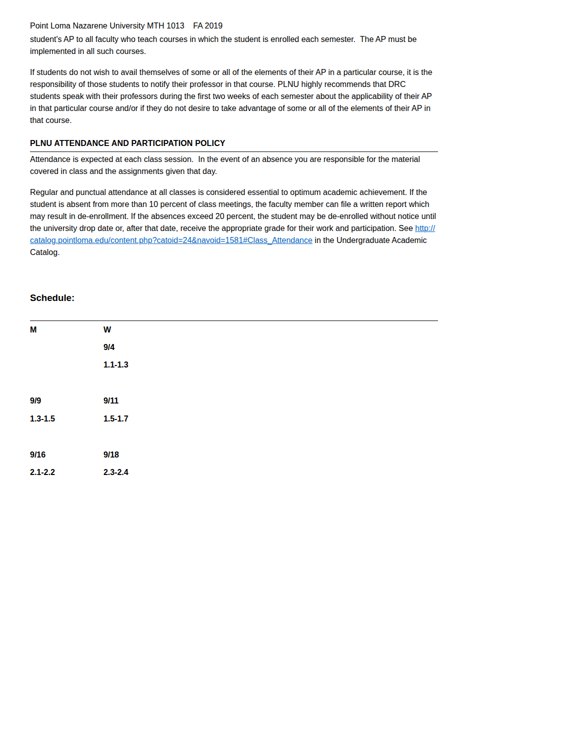Point Loma Nazarene University MTH 1013 FA 2019
student's AP to all faculty who teach courses in which the student is enrolled each semester. The AP must be implemented in all such courses.
If students do not wish to avail themselves of some or all of the elements of their AP in a particular course, it is the responsibility of those students to notify their professor in that course. PLNU highly recommends that DRC students speak with their professors during the first two weeks of each semester about the applicability of their AP in that particular course and/or if they do not desire to take advantage of some or all of the elements of their AP in that course.
PLNU ATTENDANCE AND PARTICIPATION POLICY
Attendance is expected at each class session. In the event of an absence you are responsible for the material covered in class and the assignments given that day.
Regular and punctual attendance at all classes is considered essential to optimum academic achievement. If the student is absent from more than 10 percent of class meetings, the faculty member can file a written report which may result in de-enrollment. If the absences exceed 20 percent, the student may be de-enrolled without notice until the university drop date or, after that date, receive the appropriate grade for their work and participation. See http://catalog.pointloma.edu/content.php?catoid=24&navoid=1581#Class_Attendance in the Undergraduate Academic Catalog.
Schedule:
| M | W |
| | 9/4 |
| | 1.1-1.3 |
| 9/9 | 9/11 |
| 1.3-1.5 | 1.5-1.7 |
| 9/16 | 9/18 |
| 2.1-2.2 | 2.3-2.4 |